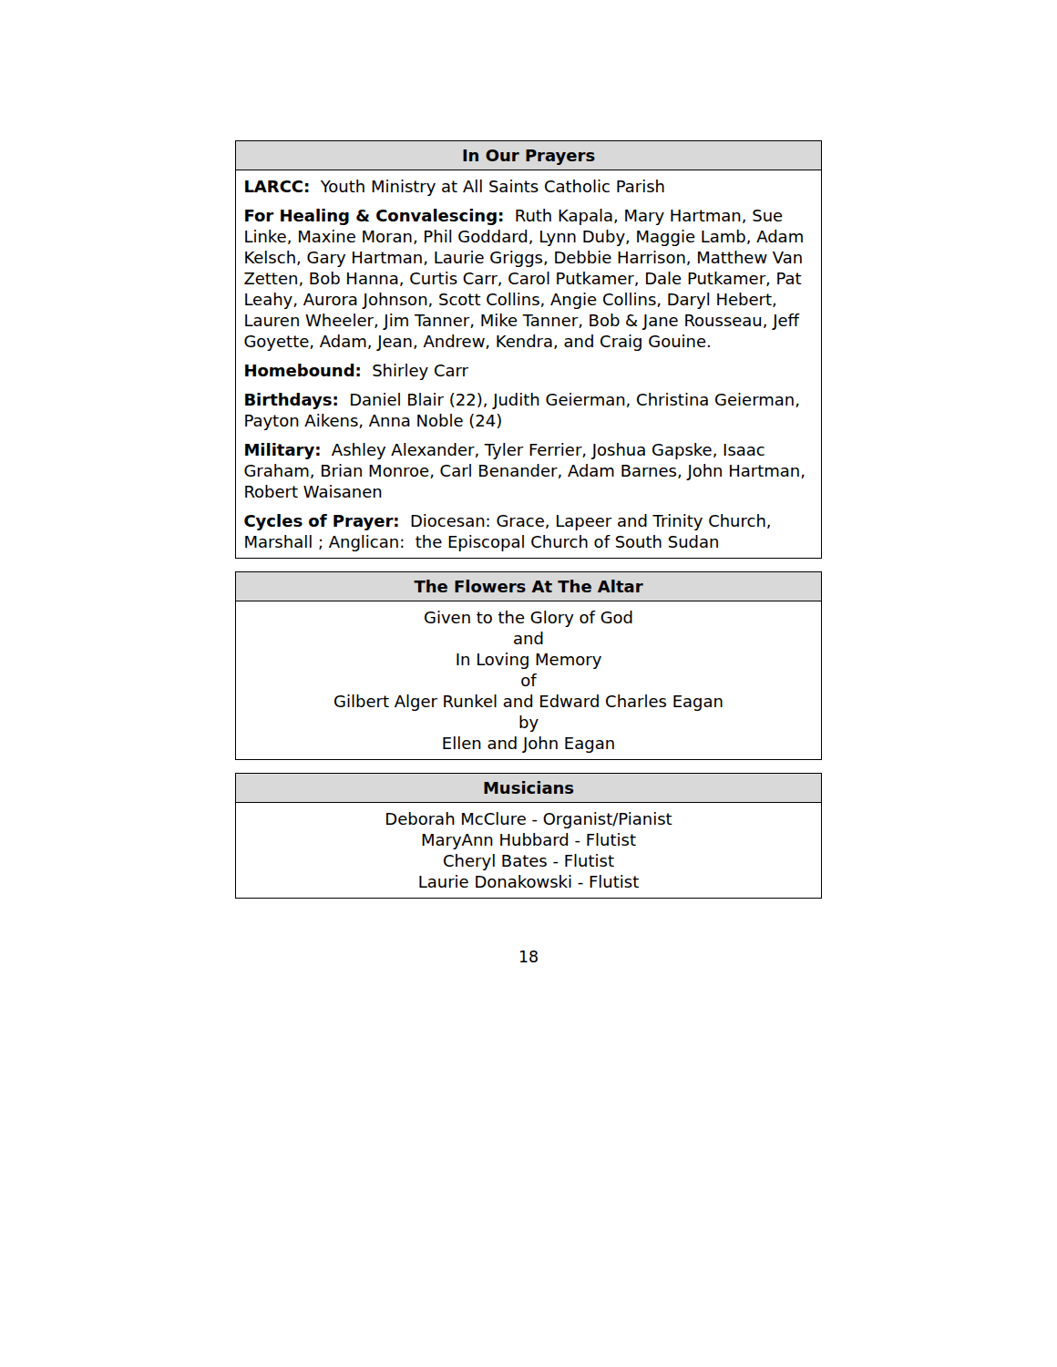| In Our Prayers |
| --- |
| LARCC: Youth Ministry at All Saints Catholic Parish For Healing & Convalescing: Ruth Kapala, Mary Hartman, Sue Linke, Maxine Moran, Phil Goddard, Lynn Duby, Maggie Lamb, Adam Kelsch, Gary Hartman, Laurie Griggs, Debbie Harrison, Matthew Van Zetten, Bob Hanna, Curtis Carr, Carol Putkamer, Dale Putkamer, Pat Leahy, Aurora Johnson, Scott Collins, Angie Collins, Daryl Hebert, Lauren Wheeler, Jim Tanner, Mike Tanner, Bob & Jane Rousseau, Jeff Goyette, Adam, Jean, Andrew, Kendra, and Craig Gouine. Homebound: Shirley Carr Birthdays: Daniel Blair (22), Judith Geierman, Christina Geierman, Payton Aikens, Anna Noble (24) Military: Ashley Alexander, Tyler Ferrier, Joshua Gapske, Isaac Graham, Brian Monroe, Carl Benander, Adam Barnes, John Hartman, Robert Waisanen Cycles of Prayer: Diocesan: Grace, Lapeer and Trinity Church, Marshall ; Anglican: the Episcopal Church of South Sudan |
| The Flowers At The Altar |
| --- |
| Given to the Glory of God and In Loving Memory of Gilbert Alger Runkel and Edward Charles Eagan by Ellen and John Eagan |
| Musicians |
| --- |
| Deborah McClure - Organist/Pianist MaryAnn Hubbard - Flutist Cheryl Bates - Flutist Laurie Donakowski - Flutist |
18